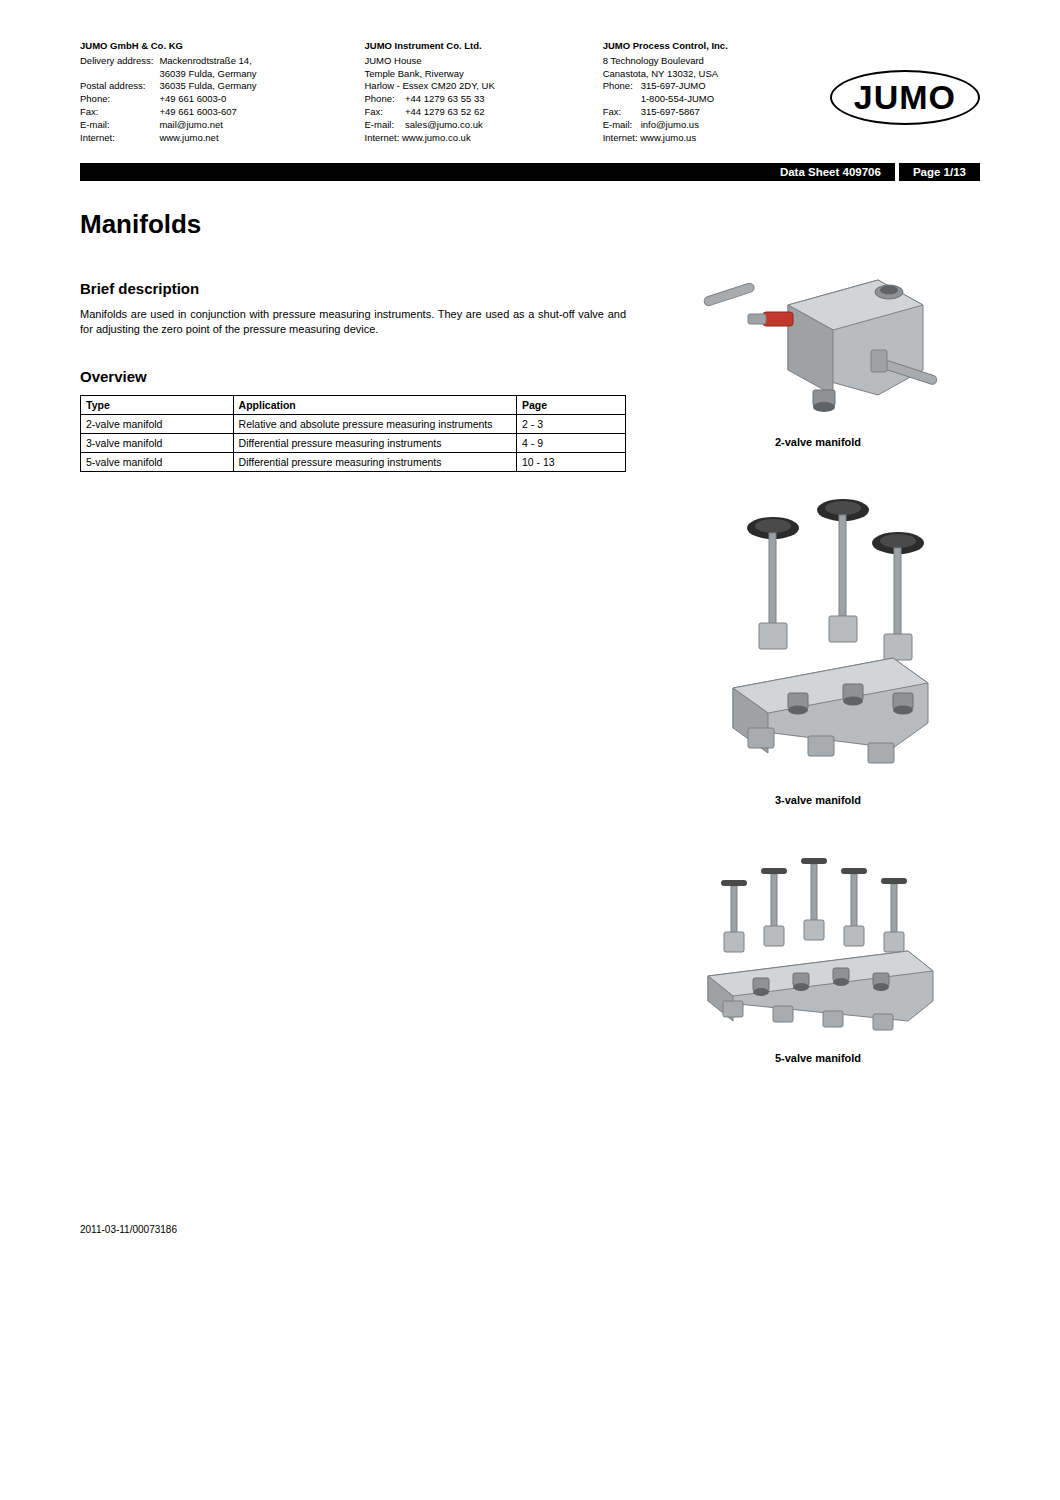JUMO GmbH & Co. KG
| Delivery address: | Mackenrodtstraße 14, |
| | 36039 Fulda, Germany |
| Postal address: | 36035 Fulda, Germany |
| Phone: | +49 661 6003-0 |
| Fax: | +49 661 6003-607 |
| E-mail: | mail@jumo.net |
| Internet: | www.jumo.net |
JUMO Instrument Co. Ltd.
| JUMO House |
| Temple Bank, Riverway |
| Harlow - Essex CM20 2DY, UK |
| Phone: | +44 1279 63 55 33 |
| Fax: | +44 1279 63 52 62 |
| E-mail: | sales@jumo.co.uk |
| Internet: www.jumo.co.uk |
JUMO Process Control, Inc.
| 8 Technology Boulevard |
| Canastota, NY 13032, USA |
| Phone: | 315-697-JUMO |
| | 1-800-554-JUMO |
| Fax: | 315-697-5867 |
| E-mail: | info@jumo.us |
| Internet: www.jumo.us |
JUMO
Data Sheet 409706
Page 1/13
Manifolds
Brief description
Manifolds are used in conjunction with pressure measuring instruments. They are used as a shut-off valve and for adjusting the zero point of the pressure measuring device.
Overview
| Type | Application | Page |
| --- | --- | --- |
| 2-valve manifold | Relative and absolute pressure measuring instruments | 2 - 3 |
| 3-valve manifold | Differential pressure measuring instruments | 4 - 9 |
| 5-valve manifold | Differential pressure measuring instruments | 10 - 13 |
2-valve manifold
3-valve manifold
5-valve manifold
2011-03-11/00073186